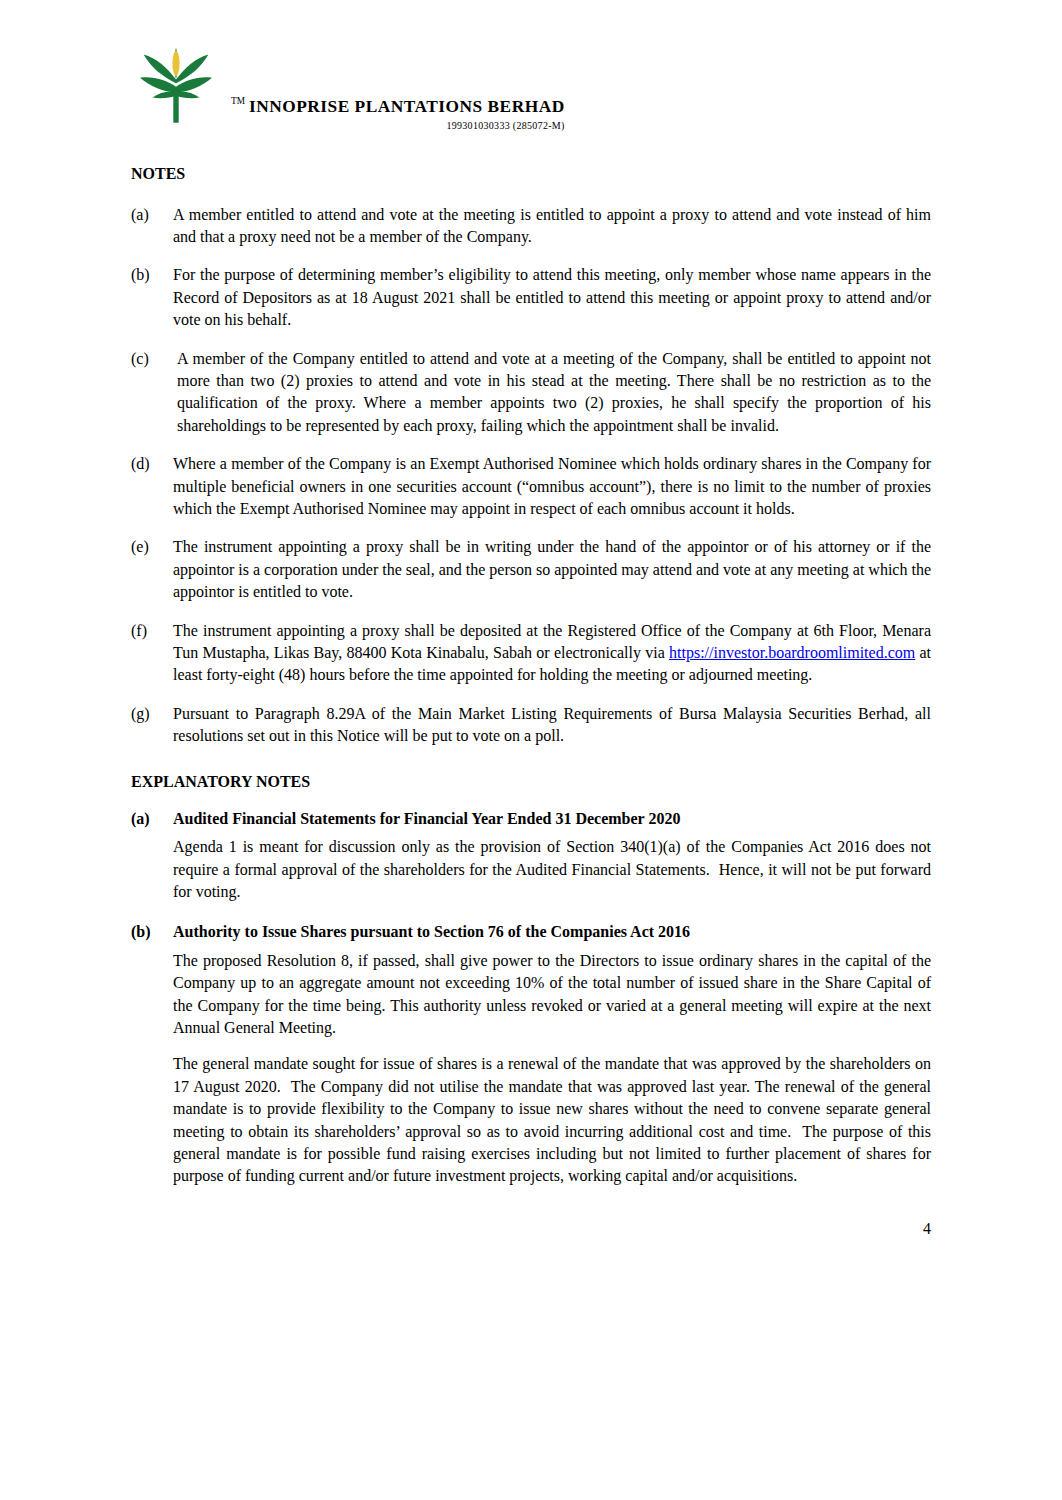TM INNOPRISE PLANTATIONS BERHAD
199301030333 (285072-M)
NOTES
(a)
A member entitled to attend and vote at the meeting is entitled to appoint a proxy to attend and vote instead of him and that a proxy need not be a member of the Company.
(b)
For the purpose of determining member’s eligibility to attend this meeting, only member whose name appears in the Record of Depositors as at 18 August 2021 shall be entitled to attend this meeting or appoint proxy to attend and/or vote on his behalf.
(c)
A member of the Company entitled to attend and vote at a meeting of the Company, shall be entitled to appoint not more than two (2) proxies to attend and vote in his stead at the meeting. There shall be no restriction as to the qualification of the proxy. Where a member appoints two (2) proxies, he shall specify the proportion of his shareholdings to be represented by each proxy, failing which the appointment shall be invalid.
(d)
Where a member of the Company is an Exempt Authorised Nominee which holds ordinary shares in the Company for multiple beneficial owners in one securities account (“omnibus account”), there is no limit to the number of proxies which the Exempt Authorised Nominee may appoint in respect of each omnibus account it holds.
(e)
The instrument appointing a proxy shall be in writing under the hand of the appointor or of his attorney or if the appointor is a corporation under the seal, and the person so appointed may attend and vote at any meeting at which the appointor is entitled to vote.
(f)
The instrument appointing a proxy shall be deposited at the Registered Office of the Company at 6th Floor, Menara Tun Mustapha, Likas Bay, 88400 Kota Kinabalu, Sabah or electronically via https://investor.boardroomlimited.com at least forty-eight (48) hours before the time appointed for holding the meeting or adjourned meeting.
(g)
Pursuant to Paragraph 8.29A of the Main Market Listing Requirements of Bursa Malaysia Securities Berhad, all resolutions set out in this Notice will be put to vote on a poll.
EXPLANATORY NOTES
(a)
Audited Financial Statements for Financial Year Ended 31 December 2020
Agenda 1 is meant for discussion only as the provision of Section 340(1)(a) of the Companies Act 2016 does not require a formal approval of the shareholders for the Audited Financial Statements. Hence, it will not be put forward for voting.
(b)
Authority to Issue Shares pursuant to Section 76 of the Companies Act 2016
The proposed Resolution 8, if passed, shall give power to the Directors to issue ordinary shares in the capital of the Company up to an aggregate amount not exceeding 10% of the total number of issued share in the Share Capital of the Company for the time being. This authority unless revoked or varied at a general meeting will expire at the next Annual General Meeting.
The general mandate sought for issue of shares is a renewal of the mandate that was approved by the shareholders on 17 August 2020. The Company did not utilise the mandate that was approved last year. The renewal of the general mandate is to provide flexibility to the Company to issue new shares without the need to convene separate general meeting to obtain its shareholders’ approval so as to avoid incurring additional cost and time. The purpose of this general mandate is for possible fund raising exercises including but not limited to further placement of shares for purpose of funding current and/or future investment projects, working capital and/or acquisitions.
4